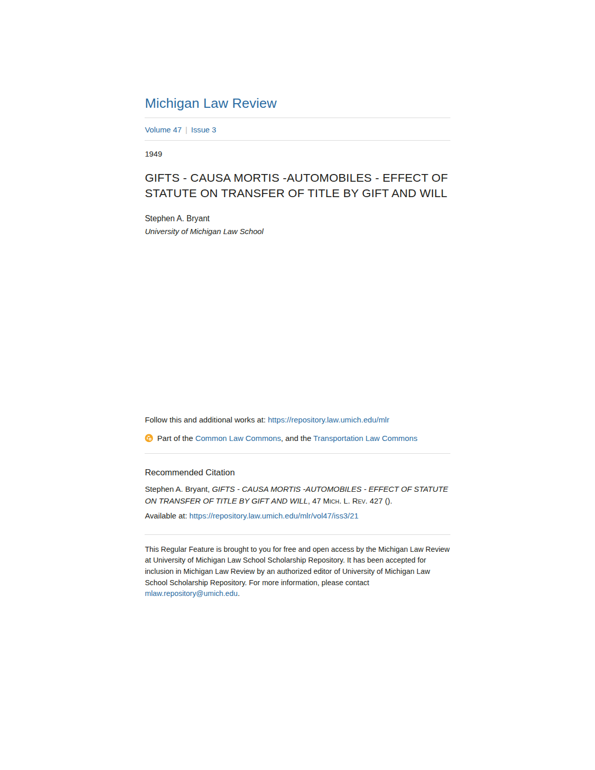Michigan Law Review
Volume 47|Issue 3
1949
GIFTS - CAUSA MORTIS -AUTOMOBILES - EFFECT OF STATUTE ON TRANSFER OF TITLE BY GIFT AND WILL
Stephen A. Bryant
University of Michigan Law School
Follow this and additional works at: https://repository.law.umich.edu/mlr
Part of the Common Law Commons, and the Transportation Law Commons
Recommended Citation
Stephen A. Bryant, GIFTS - CAUSA MORTIS -AUTOMOBILES - EFFECT OF STATUTE ON TRANSFER OF TITLE BY GIFT AND WILL, 47 Mich. L. Rev. 427 ().
Available at: https://repository.law.umich.edu/mlr/vol47/iss3/21
This Regular Feature is brought to you for free and open access by the Michigan Law Review at University of Michigan Law School Scholarship Repository. It has been accepted for inclusion in Michigan Law Review by an authorized editor of University of Michigan Law School Scholarship Repository. For more information, please contact mlaw.repository@umich.edu.